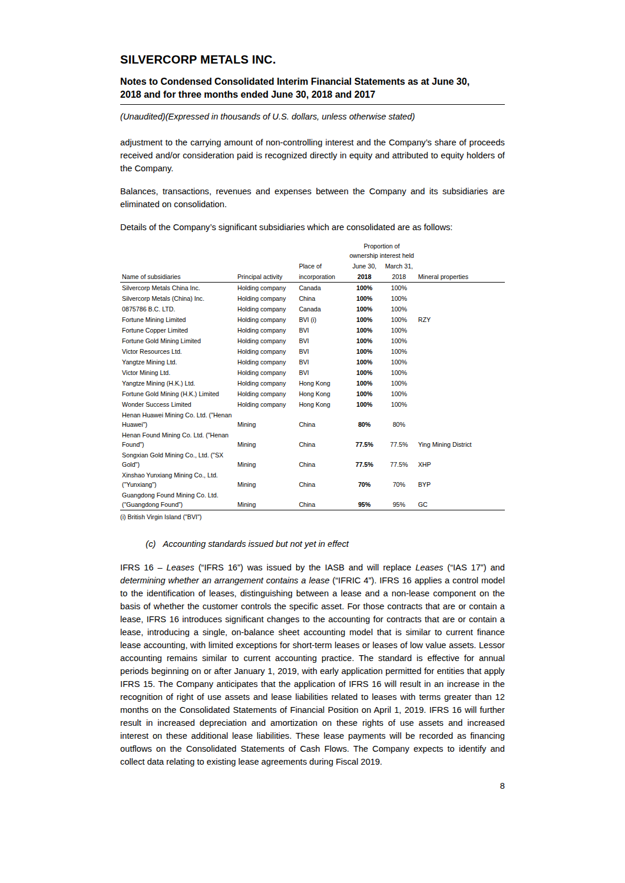SILVERCORP METALS INC.
Notes to Condensed Consolidated Interim Financial Statements as at June 30,
2018 and for three months ended June 30, 2018 and 2017
(Unaudited)(Expressed in thousands of U.S. dollars, unless otherwise stated)
adjustment to the carrying amount of non-controlling interest and the Company’s share of proceeds received and/or consideration paid is recognized directly in equity and attributed to equity holders of the Company.
Balances, transactions, revenues and expenses between the Company and its subsidiaries are eliminated on consolidation.
Details of the Company’s significant subsidiaries which are consolidated are as follows:
| | | | Proportion of ownership interest held | |
| --- | --- | --- | --- | --- |
| | | Place of | June 30, | March 31, | |
| Name of subsidiaries | Principal activity | incorporation | 2018 | 2018 | Mineral properties |
| Silvercorp Metals China Inc. | Holding company | Canada | 100% | 100% | |
| Silvercorp Metals (China) Inc. | Holding company | China | 100% | 100% | |
| 0875786 B.C. LTD. | Holding company | Canada | 100% | 100% | |
| Fortune Mining Limited | Holding company | BVI (i) | 100% | 100% | RZY |
| Fortune Copper Limited | Holding company | BVI | 100% | 100% | |
| Fortune Gold Mining Limited | Holding company | BVI | 100% | 100% | |
| Victor Resources Ltd. | Holding company | BVI | 100% | 100% | |
| Yangtze Mining Ltd. | Holding company | BVI | 100% | 100% | |
| Victor Mining Ltd. | Holding company | BVI | 100% | 100% | |
| Yangtze Mining (H.K.) Ltd. | Holding company | Hong Kong | 100% | 100% | |
| Fortune Gold Mining (H.K.) Limited | Holding company | Hong Kong | 100% | 100% | |
| Wonder Success Limited | Holding company | Hong Kong | 100% | 100% | |
| Henan Huawei Mining Co. Ltd. ("Henan Huawei") | Mining | China | 80% | 80% | |
| Henan Found Mining Co. Ltd. ("Henan Found") | Mining | China | 77.5% | 77.5% | Ying Mining District |
| Songxian Gold Mining Co., Ltd. ("SX Gold") | Mining | China | 77.5% | 77.5% | XHP |
| Xinshao Yunxiang Mining Co., Ltd. ("Yunxiang") | Mining | China | 70% | 70% | BYP |
| Guangdong Found Mining Co. Ltd. (“Guangdong Found”) | Mining | China | 95% | 95% | GC |
(i) British Virgin Island ("BVI")
(c) Accounting standards issued but not yet in effect
IFRS 16 – Leases (“IFRS 16”) was issued by the IASB and will replace Leases (“IAS 17”) and determining whether an arrangement contains a lease (“IFRIC 4”). IFRS 16 applies a control model to the identification of leases, distinguishing between a lease and a non-lease component on the basis of whether the customer controls the specific asset. For those contracts that are or contain a lease, IFRS 16 introduces significant changes to the accounting for contracts that are or contain a lease, introducing a single, on-balance sheet accounting model that is similar to current finance lease accounting, with limited exceptions for short-term leases or leases of low value assets. Lessor accounting remains similar to current accounting practice. The standard is effective for annual periods beginning on or after January 1, 2019, with early application permitted for entities that apply IFRS 15. The Company anticipates that the application of IFRS 16 will result in an increase in the recognition of right of use assets and lease liabilities related to leases with terms greater than 12 months on the Consolidated Statements of Financial Position on April 1, 2019. IFRS 16 will further result in increased depreciation and amortization on these rights of use assets and increased interest on these additional lease liabilities. These lease payments will be recorded as financing outflows on the Consolidated Statements of Cash Flows. The Company expects to identify and collect data relating to existing lease agreements during Fiscal 2019.
8